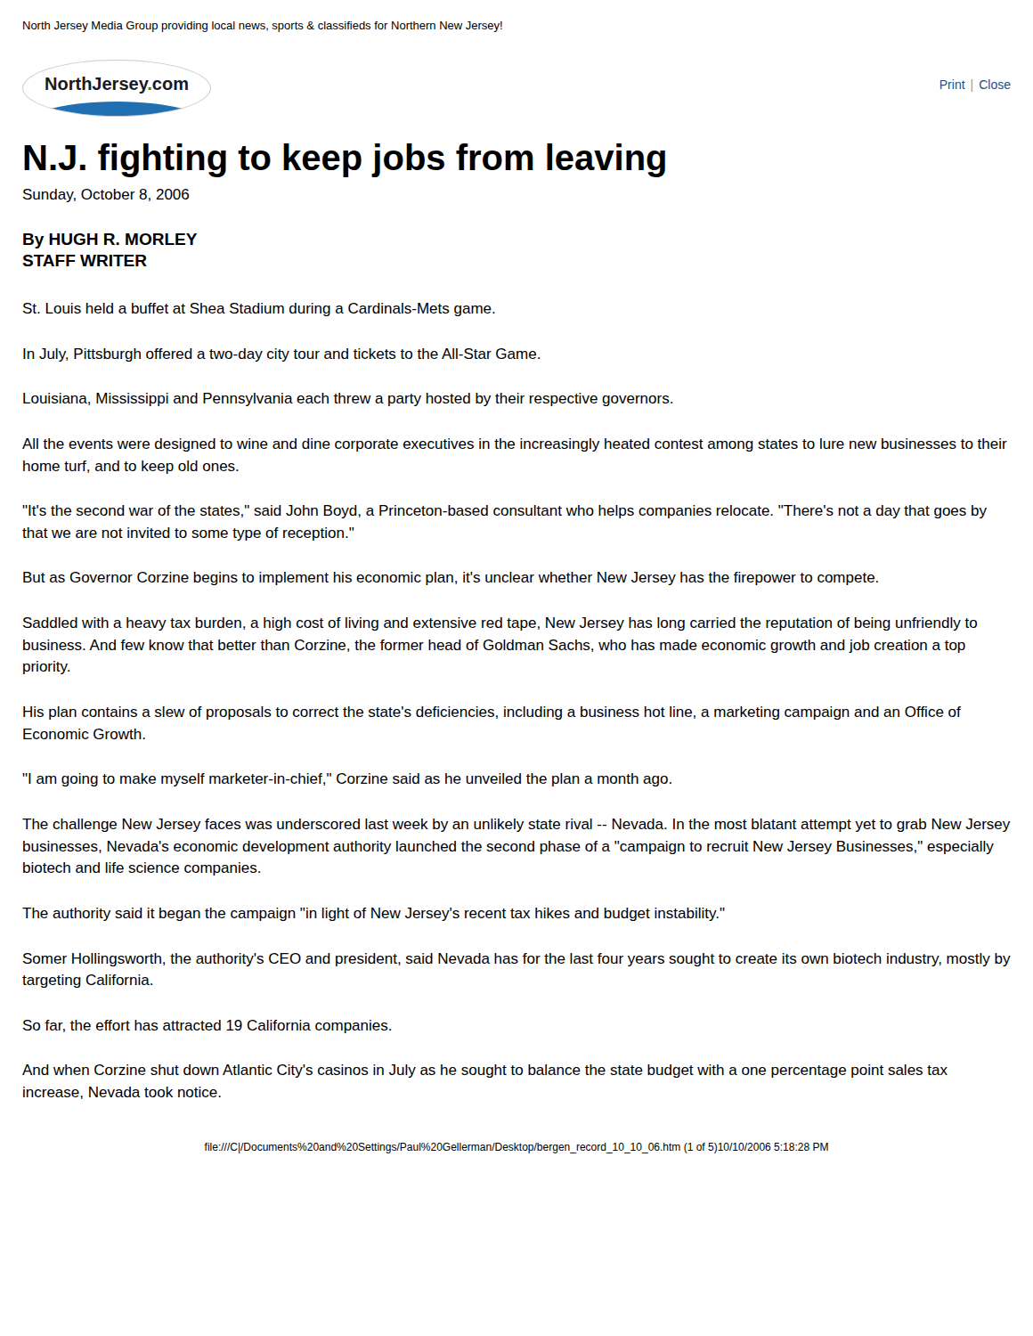North Jersey Media Group providing local news, sports & classifieds for Northern New Jersey!
NorthJersey. com
Print|Close
N.J. fighting to keep jobs from leaving
Sunday, October 8, 2006
By HUGH R. MORLEY
STAFF WRITER
St. Louis held a buffet at Shea Stadium during a Cardinals-Mets game.
In July, Pittsburgh offered a two-day city tour and tickets to the All-Star Game.
Louisiana, Mississippi and Pennsylvania each threw a party hosted by their respective governors.
All the events were designed to wine and dine corporate executives in the increasingly heated contest among states to lure new businesses to their home turf, and to keep old ones.
"It's the second war of the states," said John Boyd, a Princeton-based consultant who helps companies relocate. "There's not a day that goes by that we are not invited to some type of reception."
But as Governor Corzine begins to implement his economic plan, it's unclear whether New Jersey has the firepower to compete.
Saddled with a heavy tax burden, a high cost of living and extensive red tape, New Jersey has long carried the reputation of being unfriendly to business. And few know that better than Corzine, the former head of Goldman Sachs, who has made economic growth and job creation a top priority.
His plan contains a slew of proposals to correct the state's deficiencies, including a business hot line, a marketing campaign and an Office of Economic Growth.
"I am going to make myself marketer-in-chief," Corzine said as he unveiled the plan a month ago.
The challenge New Jersey faces was underscored last week by an unlikely state rival -- Nevada. In the most blatant attempt yet to grab New Jersey businesses, Nevada's economic development authority launched the second phase of a "campaign to recruit New Jersey Businesses," especially biotech and life science companies.
The authority said it began the campaign "in light of New Jersey's recent tax hikes and budget instability."
Somer Hollingsworth, the authority's CEO and president, said Nevada has for the last four years sought to create its own biotech industry, mostly by targeting California.
So far, the effort has attracted 19 California companies.
And when Corzine shut down Atlantic City's casinos in July as he sought to balance the state budget with a one percentage point sales tax increase, Nevada took notice.
file:///C|/Documents%20and%20Settings/Paul%20Gellerman/Desktop/bergen_record_10_10_06.htm (1 of 5)10/10/2006 5:18:28 PM